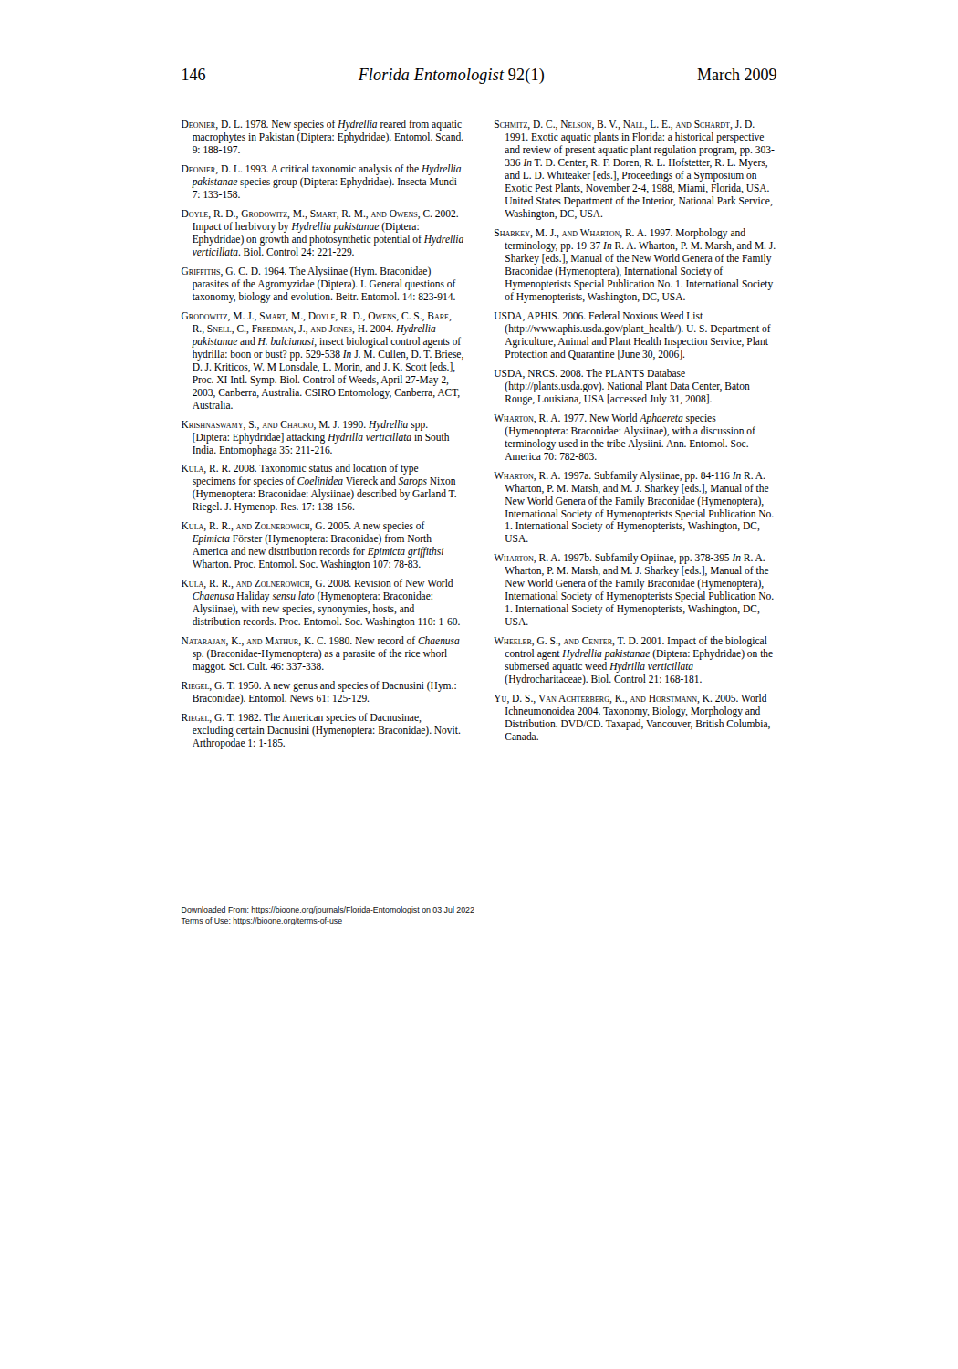146
Florida Entomologist 92(1)
March 2009
Deonier, D. L. 1978. New species of Hydrellia reared from aquatic macrophytes in Pakistan (Diptera: Ephydridae). Entomol. Scand. 9: 188-197.
Deonier, D. L. 1993. A critical taxonomic analysis of the Hydrellia pakistanae species group (Diptera: Ephydridae). Insecta Mundi 7: 133-158.
Doyle, R. D., Grodowitz, M., Smart, R. M., and Owens, C. 2002. Impact of herbivory by Hydrellia pakistanae (Diptera: Ephydridae) on growth and photosynthetic potential of Hydrellia verticillata. Biol. Control 24: 221-229.
Griffiths, G. C. D. 1964. The Alysiinae (Hym. Braconidae) parasites of the Agromyzidae (Diptera). I. General questions of taxonomy, biology and evolution. Beitr. Entomol. 14: 823-914.
Grodowitz, M. J., Smart, M., Doyle, R. D., Owens, C. S., Bare, R., Snell, C., Freedman, J., and Jones, H. 2004. Hydrellia pakistanae and H. balciunasi, insect biological control agents of hydrilla: boon or bust? pp. 529-538 In J. M. Cullen, D. T. Briese, D. J. Kriticos, W. M Lonsdale, L. Morin, and J. K. Scott [eds.], Proc. XI Intl. Symp. Biol. Control of Weeds, April 27-May 2, 2003, Canberra, Australia. CSIRO Entomology, Canberra, ACT, Australia.
Krishnaswamy, S., and Chacko, M. J. 1990. Hydrellia spp. [Diptera: Ephydridae] attacking Hydrilla verticillata in South India. Entomophaga 35: 211-216.
Kula, R. R. 2008. Taxonomic status and location of type specimens for species of Coelinidea Viereck and Sarops Nixon (Hymenoptera: Braconidae: Alysiinae) described by Garland T. Riegel. J. Hymenop. Res. 17: 138-156.
Kula, R. R., and Zolnerowich, G. 2005. A new species of Epimicta Förster (Hymenoptera: Braconidae) from North America and new distribution records for Epimicta griffithsi Wharton. Proc. Entomol. Soc. Washington 107: 78-83.
Kula, R. R., and Zolnerowich, G. 2008. Revision of New World Chaenusa Haliday sensu lato (Hymenoptera: Braconidae: Alysiinae), with new species, synonymies, hosts, and distribution records. Proc. Entomol. Soc. Washington 110: 1-60.
Natarajan, K., and Mathur, K. C. 1980. New record of Chaenusa sp. (Braconidae-Hymenoptera) as a parasite of the rice whorl maggot. Sci. Cult. 46: 337-338.
Riegel, G. T. 1950. A new genus and species of Dacnusini (Hym.: Braconidae). Entomol. News 61: 125-129.
Riegel, G. T. 1982. The American species of Dacnusinae, excluding certain Dacnusini (Hymenoptera: Braconidae). Novit. Arthropodae 1: 1-185.
Schmitz, D. C., Nelson, B. V., Nall, L. E., and Schardt, J. D. 1991. Exotic aquatic plants in Florida: a historical perspective and review of present aquatic plant regulation program, pp. 303-336 In T. D. Center, R. F. Doren, R. L. Hofstetter, R. L. Myers, and L. D. Whiteaker [eds.], Proceedings of a Symposium on Exotic Pest Plants, November 2-4, 1988, Miami, Florida, USA. United States Department of the Interior, National Park Service, Washington, DC, USA.
Sharkey, M. J., and Wharton, R. A. 1997. Morphology and terminology, pp. 19-37 In R. A. Wharton, P. M. Marsh, and M. J. Sharkey [eds.], Manual of the New World Genera of the Family Braconidae (Hymenoptera), International Society of Hymenopterists Special Publication No. 1. International Society of Hymenopterists, Washington, DC, USA.
USDA, APHIS. 2006. Federal Noxious Weed List (http://www.aphis.usda.gov/plant_health/). U. S. Department of Agriculture, Animal and Plant Health Inspection Service, Plant Protection and Quarantine [June 30, 2006].
USDA, NRCS. 2008. The PLANTS Database (http://plants.usda.gov). National Plant Data Center, Baton Rouge, Louisiana, USA [accessed July 31, 2008].
Wharton, R. A. 1977. New World Aphaereta species (Hymenoptera: Braconidae: Alysiinae), with a discussion of terminology used in the tribe Alysiini. Ann. Entomol. Soc. America 70: 782-803.
Wharton, R. A. 1997a. Subfamily Alysiinae, pp. 84-116 In R. A. Wharton, P. M. Marsh, and M. J. Sharkey [eds.], Manual of the New World Genera of the Family Braconidae (Hymenoptera), International Society of Hymenopterists Special Publication No. 1. International Society of Hymenopterists, Washington, DC, USA.
Wharton, R. A. 1997b. Subfamily Opiinae, pp. 378-395 In R. A. Wharton, P. M. Marsh, and M. J. Sharkey [eds.], Manual of the New World Genera of the Family Braconidae (Hymenoptera), International Society of Hymenopterists Special Publication No. 1. International Society of Hymenopterists, Washington, DC, USA.
Wheeler, G. S., and Center, T. D. 2001. Impact of the biological control agent Hydrellia pakistanae (Diptera: Ephydridae) on the submersed aquatic weed Hydrilla verticillata (Hydrocharitaceae). Biol. Control 21: 168-181.
Yu, D. S., Van Achterberg, K., and Horstmann, K. 2005. World Ichneumonoidea 2004. Taxonomy, Biology, Morphology and Distribution. DVD/CD. Taxapad, Vancouver, British Columbia, Canada.
Downloaded From: https://bioone.org/journals/Florida-Entomologist on 03 Jul 2022
Terms of Use: https://bioone.org/terms-of-use